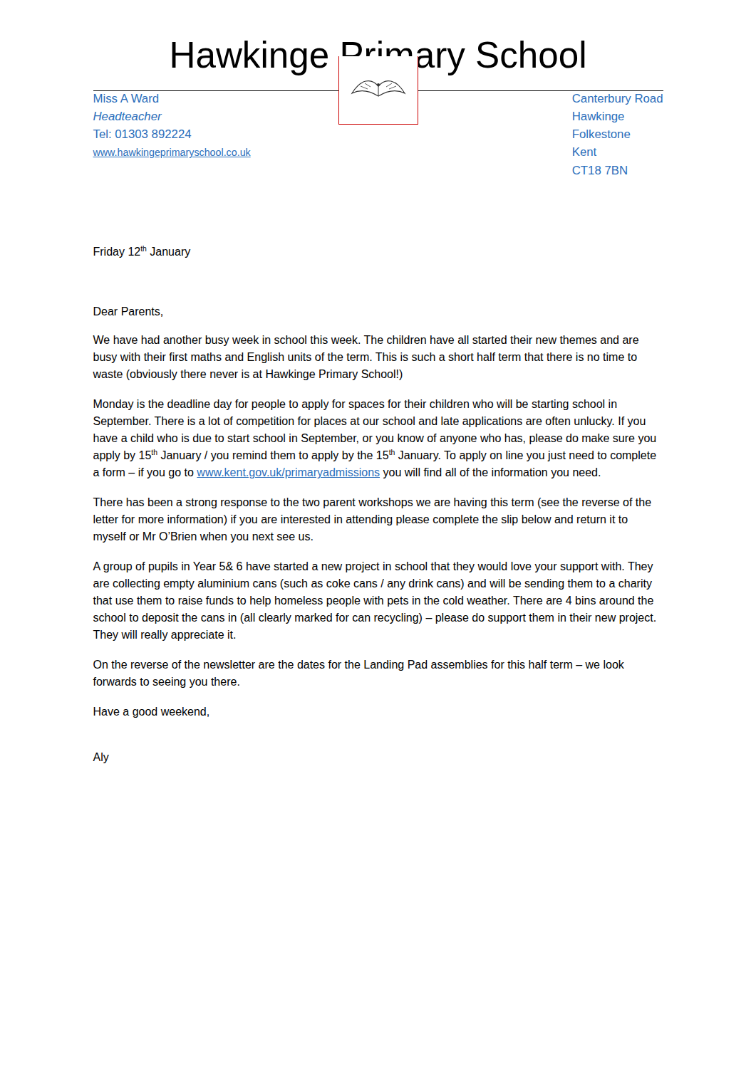Hawkinge Primary School
Miss A Ward
Headteacher
Tel: 01303 892224
www.hawkingeprimaryschool.co.uk
Canterbury Road
Hawkinge
Folkestone
Kent
CT18 7BN
Friday 12th January
Dear Parents,
We have had another busy week in school this week. The children have all started their new themes and are busy with their first maths and English units of the term. This is such a short half term that there is no time to waste (obviously there never is at Hawkinge Primary School!)
Monday is the deadline day for people to apply for spaces for their children who will be starting school in September. There is a lot of competition for places at our school and late applications are often unlucky. If you have a child who is due to start school in September, or you know of anyone who has, please do make sure you apply by 15th January / you remind them to apply by the 15th January. To apply on line you just need to complete a form – if you go to www.kent.gov.uk/primaryadmissions you will find all of the information you need.
There has been a strong response to the two parent workshops we are having this term (see the reverse of the letter for more information) if you are interested in attending please complete the slip below and return it to myself or Mr O’Brien when you next see us.
A group of pupils in Year 5& 6 have started a new project in school that they would love your support with. They are collecting empty aluminium cans (such as coke cans / any drink cans) and will be sending them to a charity that use them to raise funds to help homeless people with pets in the cold weather. There are 4 bins around the school to deposit the cans in (all clearly marked for can recycling) – please do support them in their new project. They will really appreciate it.
On the reverse of the newsletter are the dates for the Landing Pad assemblies for this half term – we look forwards to seeing you there.
Have a good weekend,
Aly